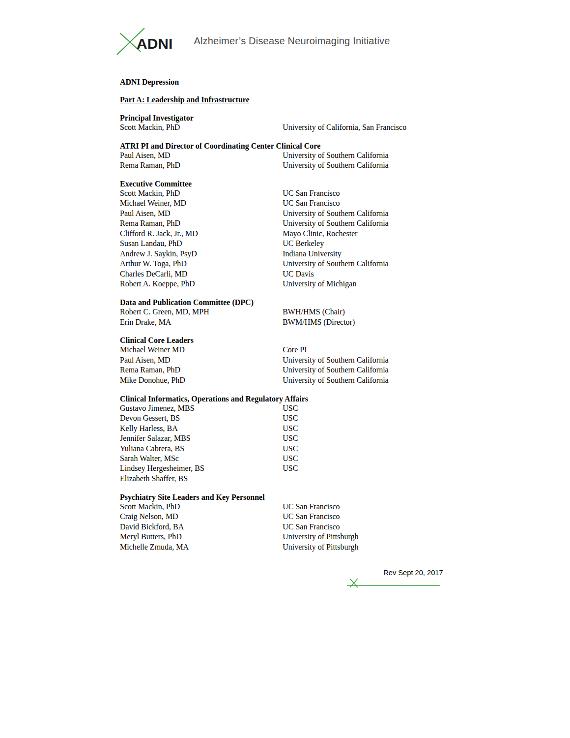ADNI Alzheimer’s Disease Neuroimaging Initiative
ADNI Depression
Part A: Leadership and Infrastructure
Principal Investigator
| Scott Mackin, PhD | University of California, San Francisco |
ATRI PI and Director of Coordinating Center Clinical Core
| Paul Aisen, MD | University of Southern California |
| Rema Raman, PhD | University of Southern California |
Executive Committee
| Scott Mackin, PhD | UC San Francisco |
| Michael Weiner, MD | UC San Francisco |
| Paul Aisen, MD | University of Southern California |
| Rema Raman, PhD | University of Southern California |
| Clifford R. Jack, Jr., MD | Mayo Clinic, Rochester |
| Susan Landau, PhD | UC Berkeley |
| Andrew J. Saykin, PsyD | Indiana University |
| Arthur W. Toga, PhD | University of Southern California |
| Charles DeCarli, MD | UC Davis |
| Robert A. Koeppe, PhD | University of Michigan |
Data and Publication Committee (DPC)
| Robert C. Green, MD, MPH | BWH/HMS (Chair) |
| Erin Drake, MA | BWM/HMS (Director) |
Clinical Core Leaders
| Michael Weiner MD | Core PI |
| Paul Aisen, MD | University of Southern California |
| Rema Raman, PhD | University of Southern California |
| Mike Donohue, PhD | University of Southern California |
Clinical Informatics, Operations and Regulatory Affairs
| Gustavo Jimenez, MBS | USC |
| Devon Gessert, BS | USC |
| Kelly Harless, BA | USC |
| Jennifer Salazar, MBS | USC |
| Yuliana Cabrera, BS | USC |
| Sarah Walter, MSc | USC |
| Lindsey Hergesheimer, BS | USC |
| Elizabeth Shaffer, BS | |
Psychiatry Site Leaders and Key Personnel
| Scott Mackin, PhD | UC San Francisco |
| Craig Nelson, MD | UC San Francisco |
| David Bickford, BA | UC San Francisco |
| Meryl Butters, PhD | University of Pittsburgh |
| Michelle Zmuda, MA | University of Pittsburgh |
Rev Sept 20, 2017